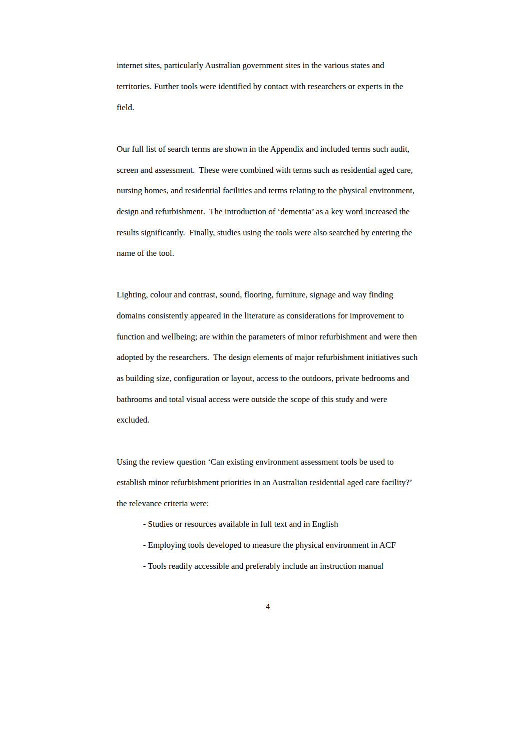internet sites, particularly Australian government sites in the various states and territories. Further tools were identified by contact with researchers or experts in the field.
Our full list of search terms are shown in the Appendix and included terms such audit, screen and assessment. These were combined with terms such as residential aged care, nursing homes, and residential facilities and terms relating to the physical environment, design and refurbishment. The introduction of ‘dementia’ as a key word increased the results significantly. Finally, studies using the tools were also searched by entering the name of the tool.
Lighting, colour and contrast, sound, flooring, furniture, signage and way finding domains consistently appeared in the literature as considerations for improvement to function and wellbeing; are within the parameters of minor refurbishment and were then adopted by the researchers. The design elements of major refurbishment initiatives such as building size, configuration or layout, access to the outdoors, private bedrooms and bathrooms and total visual access were outside the scope of this study and were excluded.
Using the review question ‘Can existing environment assessment tools be used to establish minor refurbishment priorities in an Australian residential aged care facility?’ the relevance criteria were:
- Studies or resources available in full text and in English
- Employing tools developed to measure the physical environment in ACF
- Tools readily accessible and preferably include an instruction manual
4